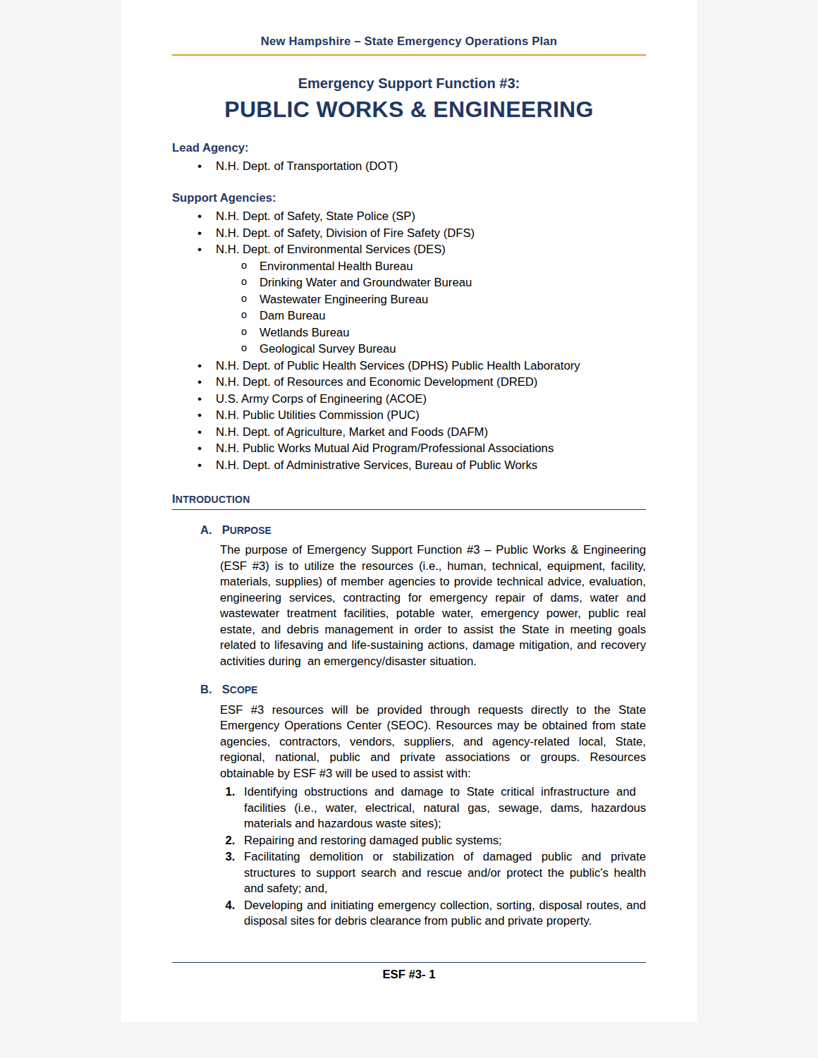New Hampshire – State Emergency Operations Plan
Emergency Support Function #3: PUBLIC WORKS & ENGINEERING
Lead Agency:
N.H. Dept. of Transportation (DOT)
Support Agencies:
N.H. Dept. of Safety, State Police (SP)
N.H. Dept. of Safety, Division of Fire Safety (DFS)
N.H. Dept. of Environmental Services (DES)
Environmental Health Bureau
Drinking Water and Groundwater Bureau
Wastewater Engineering Bureau
Dam Bureau
Wetlands Bureau
Geological Survey Bureau
N.H. Dept. of Public Health Services (DPHS) Public Health Laboratory
N.H. Dept. of Resources and Economic Development (DRED)
U.S. Army Corps of Engineering (ACOE)
N.H. Public Utilities Commission (PUC)
N.H. Dept. of Agriculture, Market and Foods (DAFM)
N.H. Public Works Mutual Aid Program/Professional Associations
N.H. Dept. of Administrative Services, Bureau of Public Works
INTRODUCTION
A. PURPOSE
The purpose of Emergency Support Function #3 – Public Works & Engineering (ESF #3) is to utilize the resources (i.e., human, technical, equipment, facility, materials, supplies) of member agencies to provide technical advice, evaluation, engineering services, contracting for emergency repair of dams, water and wastewater treatment facilities, potable water, emergency power, public real estate, and debris management in order to assist the State in meeting goals related to lifesaving and life-sustaining actions, damage mitigation, and recovery activities during an emergency/disaster situation.
B. SCOPE
ESF #3 resources will be provided through requests directly to the State Emergency Operations Center (SEOC). Resources may be obtained from state agencies, contractors, vendors, suppliers, and agency-related local, State, regional, national, public and private associations or groups. Resources obtainable by ESF #3 will be used to assist with:
Identifying obstructions and damage to State critical infrastructure and facilities (i.e., water, electrical, natural gas, sewage, dams, hazardous materials and hazardous waste sites);
Repairing and restoring damaged public systems;
Facilitating demolition or stabilization of damaged public and private structures to support search and rescue and/or protect the public's health and safety; and,
Developing and initiating emergency collection, sorting, disposal routes, and disposal sites for debris clearance from public and private property.
ESF #3- 1